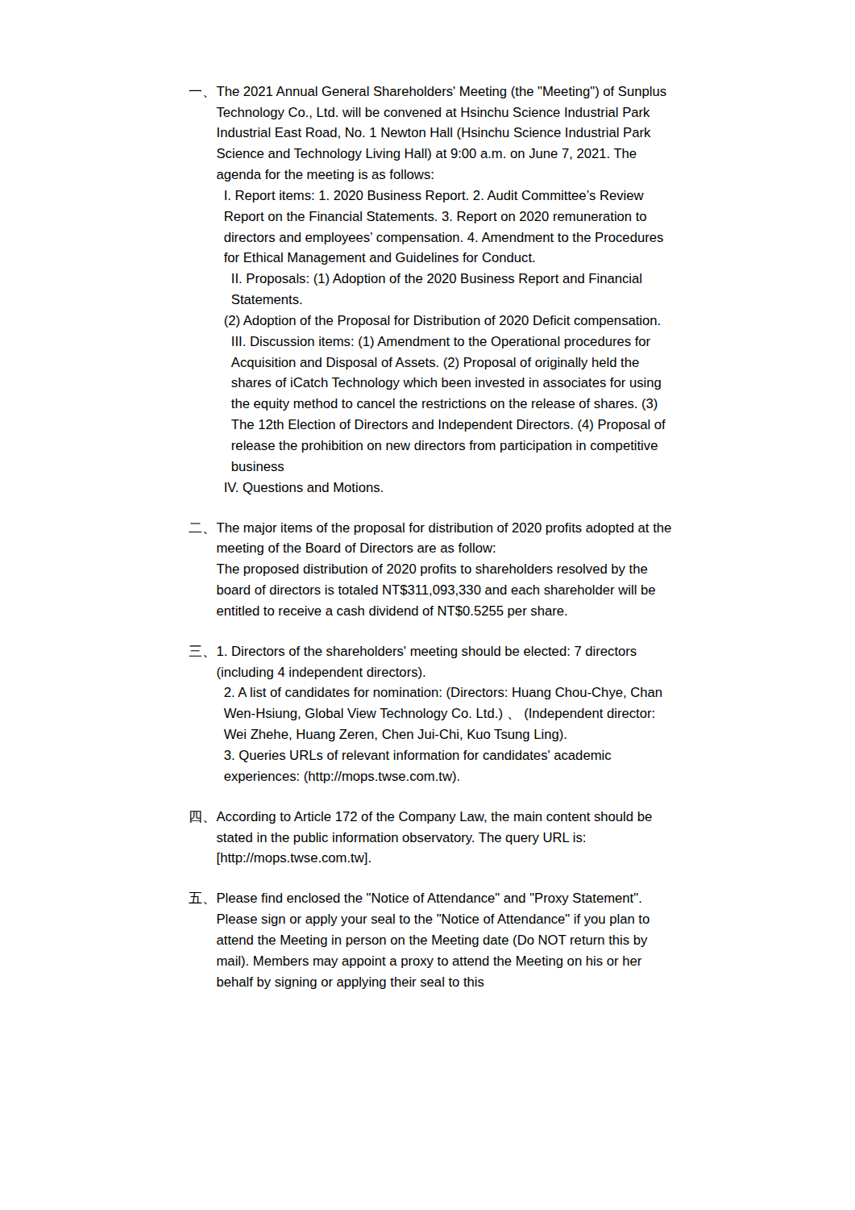一、
The 2021 Annual General Shareholders' Meeting (the "Meeting") of Sunplus Technology Co., Ltd. will be convened at Hsinchu Science Industrial Park Industrial East Road, No. 1 Newton Hall (Hsinchu Science Industrial Park Science and Technology Living Hall) at 9:00 a.m. on June 7, 2021. The agenda for the meeting is as follows:
I. Report items: 1. 2020 Business Report. 2. Audit Committee’s Review Report on the Financial Statements. 3. Report on 2020 remuneration to directors and employees’ compensation. 4. Amendment to the Procedures for Ethical Management and Guidelines for Conduct.
II. Proposals: (1) Adoption of the 2020 Business Report and Financial Statements.
(2) Adoption of the Proposal for Distribution of 2020 Deficit compensation.
III. Discussion items: (1) Amendment to the Operational procedures for Acquisition and Disposal of Assets. (2) Proposal of originally held the shares of iCatch Technology which been invested in associates for using the equity method to cancel the restrictions on the release of shares. (3) The 12th Election of Directors and Independent Directors. (4) Proposal of release the prohibition on new directors from participation in competitive business
IV. Questions and Motions.
二、
The major items of the proposal for distribution of 2020 profits adopted at the meeting of the Board of Directors are as follow:
The proposed distribution of 2020 profits to shareholders resolved by the board of directors is totaled NT$311,093,330 and each shareholder will be entitled to receive a cash dividend of NT$0.5255 per share.
三、
1. Directors of the shareholders' meeting should be elected: 7 directors (including 4 independent directors).
2. A list of candidates for nomination: (Directors: Huang Chou-Chye, Chan Wen-Hsiung, Global View Technology Co. Ltd.) 、 (Independent director: Wei Zhehe, Huang Zeren, Chen Jui-Chi, Kuo Tsung Ling).
3. Queries URLs of relevant information for candidates' academic experiences: (http://mops.twse.com.tw).
四、
According to Article 172 of the Company Law, the main content should be stated in the public information observatory. The query URL is: [http://mops.twse.com.tw].
五、
Please find enclosed the "Notice of Attendance" and "Proxy Statement". Please sign or apply your seal to the "Notice of Attendance" if you plan to attend the Meeting in person on the Meeting date (Do NOT return this by mail). Members may appoint a proxy to attend the Meeting on his or her behalf by signing or applying their seal to this